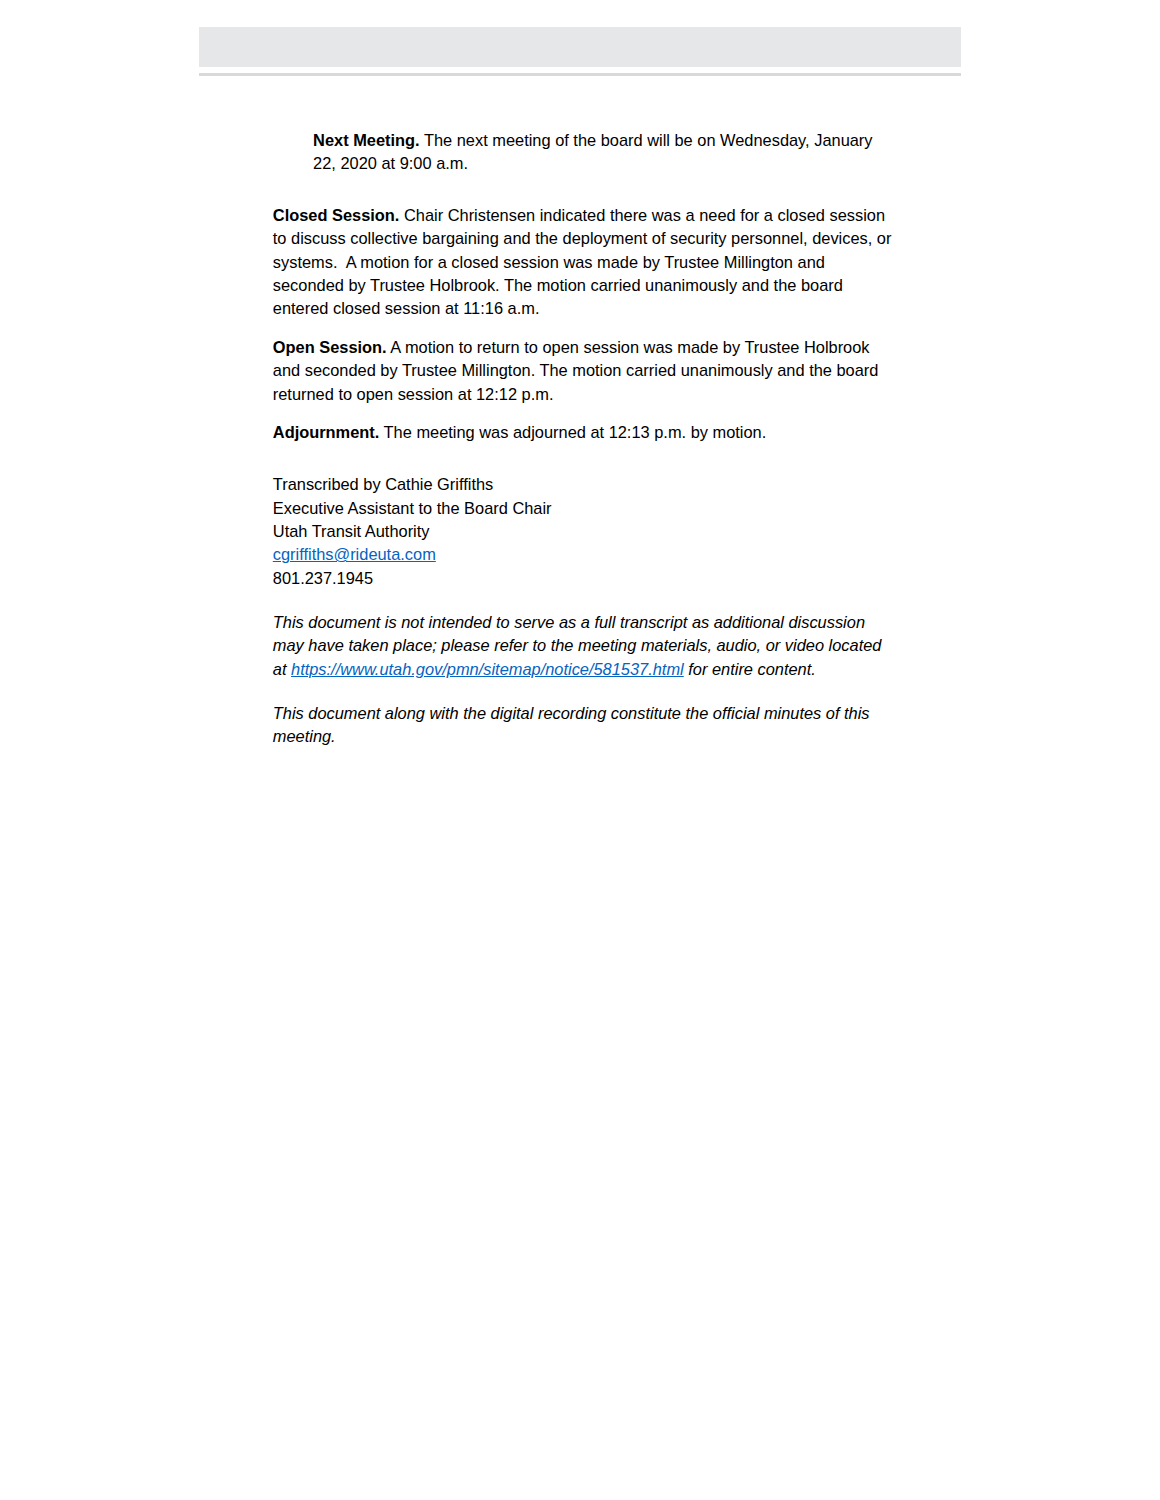Next Meeting. The next meeting of the board will be on Wednesday, January 22, 2020 at 9:00 a.m.
Closed Session. Chair Christensen indicated there was a need for a closed session to discuss collective bargaining and the deployment of security personnel, devices, or systems. A motion for a closed session was made by Trustee Millington and seconded by Trustee Holbrook. The motion carried unanimously and the board entered closed session at 11:16 a.m.
Open Session. A motion to return to open session was made by Trustee Holbrook and seconded by Trustee Millington. The motion carried unanimously and the board returned to open session at 12:12 p.m.
Adjournment. The meeting was adjourned at 12:13 p.m. by motion.
Transcribed by Cathie Griffiths
Executive Assistant to the Board Chair
Utah Transit Authority
cgriffiths@rideuta.com
801.237.1945
This document is not intended to serve as a full transcript as additional discussion may have taken place; please refer to the meeting materials, audio, or video located at https://www.utah.gov/pmn/sitemap/notice/581537.html for entire content.
This document along with the digital recording constitute the official minutes of this meeting.